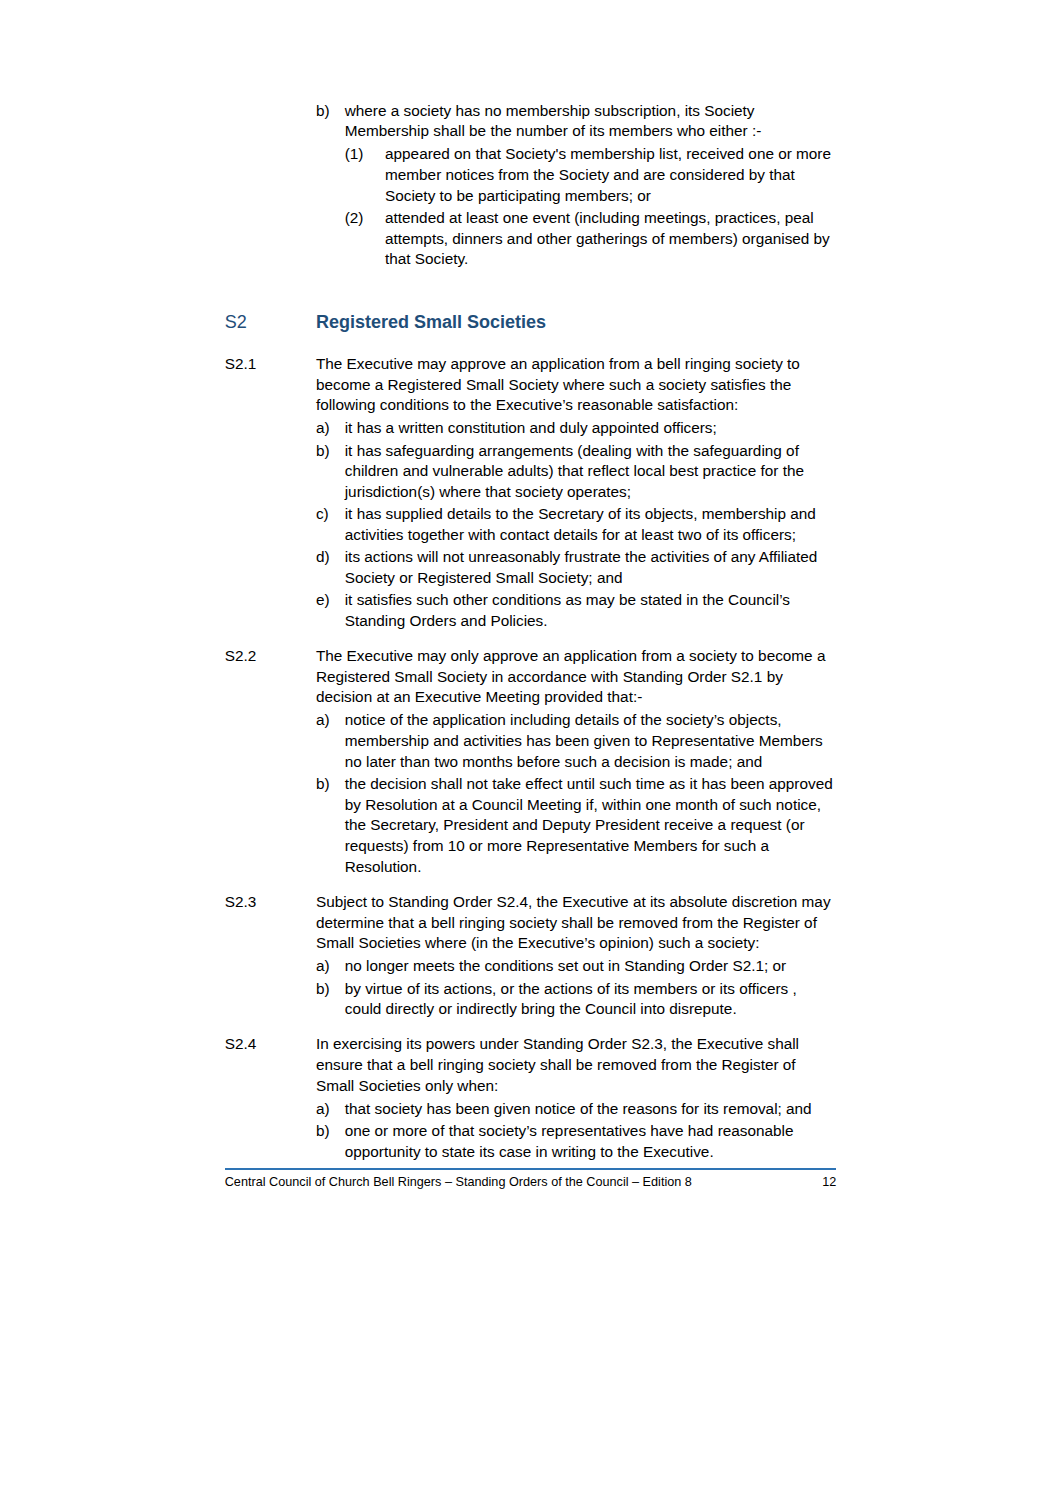b)
where a society has no membership subscription, its Society Membership shall be the number of its members who either :-
(1) appeared on that Society's membership list, received one or more member notices from the Society and are considered by that Society to be participating members; or
(2) attended at least one event (including meetings, practices, peal attempts, dinners and other gatherings of members) organised by that Society.
S2 Registered Small Societies
S2.1
The Executive may approve an application from a bell ringing society to become a Registered Small Society where such a society satisfies the following conditions to the Executive’s reasonable satisfaction:
a) it has a written constitution and duly appointed officers;
b) it has safeguarding arrangements (dealing with the safeguarding of children and vulnerable adults) that reflect local best practice for the jurisdiction(s) where that society operates;
c) it has supplied details to the Secretary of its objects, membership and activities together with contact details for at least two of its officers;
d) its actions will not unreasonably frustrate the activities of any Affiliated Society or Registered Small Society; and
e) it satisfies such other conditions as may be stated in the Council’s Standing Orders and Policies.
S2.2
The Executive may only approve an application from a society to become a Registered Small Society in accordance with Standing Order S2.1 by decision at an Executive Meeting provided that:-
a) notice of the application including details of the society’s objects, membership and activities has been given to Representative Members no later than two months before such a decision is made; and
b) the decision shall not take effect until such time as it has been approved by Resolution at a Council Meeting if, within one month of such notice, the Secretary, President and Deputy President receive a request (or requests) from 10 or more Representative Members for such a Resolution.
S2.3
Subject to Standing Order S2.4, the Executive at its absolute discretion may determine that a bell ringing society shall be removed from the Register of Small Societies where (in the Executive’s opinion) such a society:
a) no longer meets the conditions set out in Standing Order S2.1; or
b) by virtue of its actions, or the actions of its members or its officers , could directly or indirectly bring the Council into disrepute.
S2.4
In exercising its powers under Standing Order S2.3, the Executive shall ensure that a bell ringing society shall be removed from the Register of Small Societies only when:
a) that society has been given notice of the reasons for its removal; and
b) one or more of that society’s representatives have had reasonable opportunity to state its case in writing to the Executive.
Central Council of Church Bell Ringers – Standing Orders of the Council – Edition 8
12